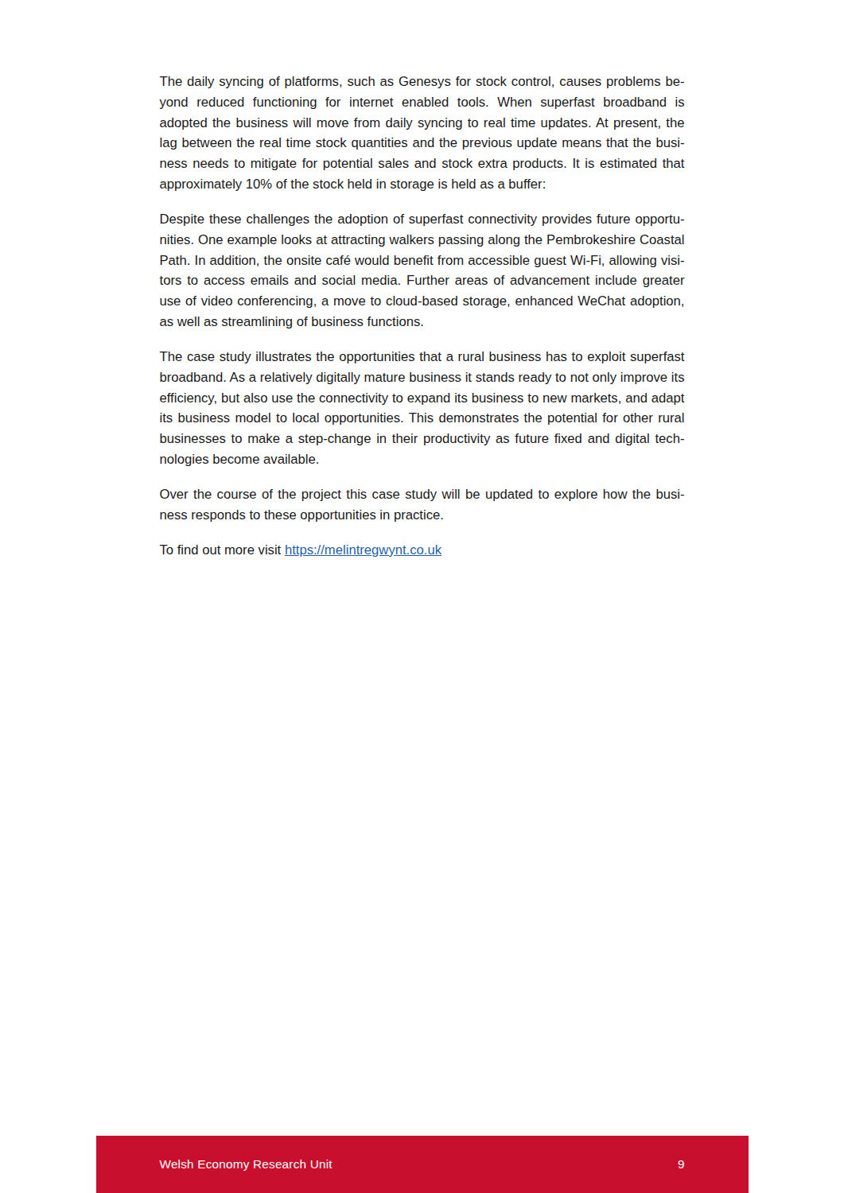The daily syncing of platforms, such as Genesys for stock control, causes problems beyond reduced functioning for internet enabled tools. When superfast broadband is adopted the business will move from daily syncing to real time updates. At present, the lag between the real time stock quantities and the previous update means that the business needs to mitigate for potential sales and stock extra products. It is estimated that approximately 10% of the stock held in storage is held as a buffer:
Despite these challenges the adoption of superfast connectivity provides future opportunities. One example looks at attracting walkers passing along the Pembrokeshire Coastal Path. In addition, the onsite café would benefit from accessible guest Wi-Fi, allowing visitors to access emails and social media. Further areas of advancement include greater use of video conferencing, a move to cloud-based storage, enhanced WeChat adoption, as well as streamlining of business functions.
The case study illustrates the opportunities that a rural business has to exploit superfast broadband. As a relatively digitally mature business it stands ready to not only improve its efficiency, but also use the connectivity to expand its business to new markets, and adapt its business model to local opportunities. This demonstrates the potential for other rural businesses to make a step-change in their productivity as future fixed and digital technologies become available.
Over the course of the project this case study will be updated to explore how the business responds to these opportunities in practice.
To find out more visit https://melintregwynt.co.uk
Welsh Economy Research Unit 9